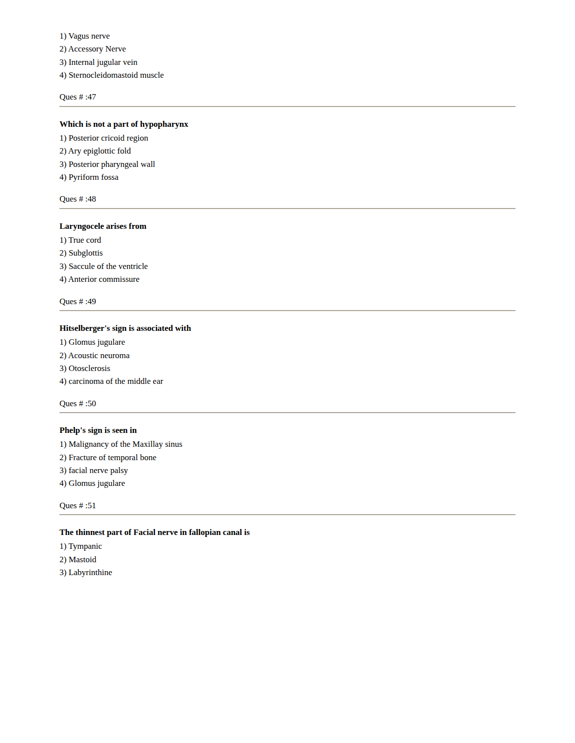1) Vagus nerve
2) Accessory Nerve
3) Internal jugular vein
4) Sternocleidomastoid muscle
Ques # :47
Which is not a part of hypopharynx
1) Posterior cricoid region
2) Ary epiglottic fold
3) Posterior pharyngeal wall
4) Pyriform fossa
Ques # :48
Laryngocele arises from
1) True cord
2) Subglottis
3) Saccule of the ventricle
4) Anterior commissure
Ques # :49
Hitselberger's sign is associated with
1) Glomus jugulare
2) Acoustic neuroma
3) Otosclerosis
4) carcinoma of the middle ear
Ques # :50
Phelp's sign is seen in
1) Malignancy of the Maxillay sinus
2) Fracture of temporal bone
3) facial nerve palsy
4) Glomus jugulare
Ques # :51
The thinnest part of Facial nerve in fallopian canal is
1) Tympanic
2) Mastoid
3) Labyrinthine